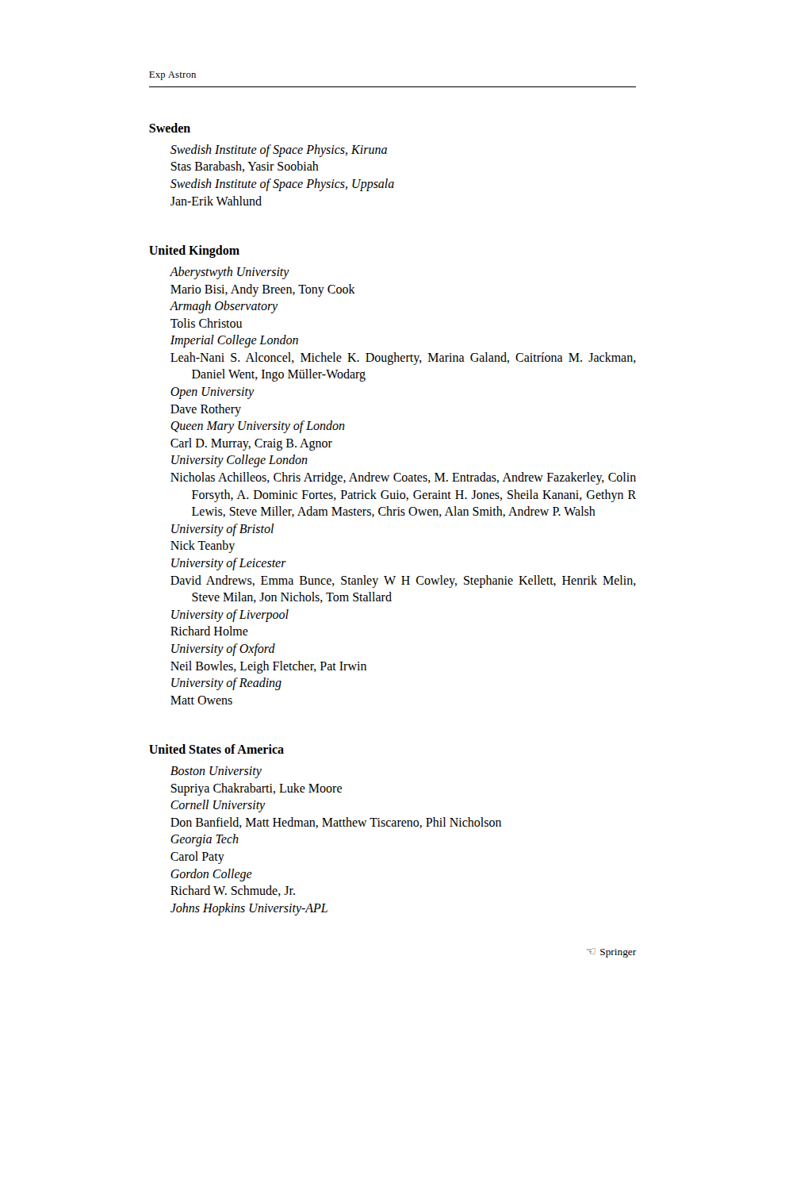Exp Astron
Sweden
Swedish Institute of Space Physics, Kiruna
Stas Barabash, Yasir Soobiah
Swedish Institute of Space Physics, Uppsala
Jan-Erik Wahlund
United Kingdom
Aberystwyth University
Mario Bisi, Andy Breen, Tony Cook
Armagh Observatory
Tolis Christou
Imperial College London
Leah-Nani S. Alconcel, Michele K. Dougherty, Marina Galand, Caitríona M. Jackman, Daniel Went, Ingo Müller-Wodarg
Open University
Dave Rothery
Queen Mary University of London
Carl D. Murray, Craig B. Agnor
University College London
Nicholas Achilleos, Chris Arridge, Andrew Coates, M. Entradas, Andrew Fazakerley, Colin Forsyth, A. Dominic Fortes, Patrick Guio, Geraint H. Jones, Sheila Kanani, Gethyn R Lewis, Steve Miller, Adam Masters, Chris Owen, Alan Smith, Andrew P. Walsh
University of Bristol
Nick Teanby
University of Leicester
David Andrews, Emma Bunce, Stanley W H Cowley, Stephanie Kellett, Henrik Melin, Steve Milan, Jon Nichols, Tom Stallard
University of Liverpool
Richard Holme
University of Oxford
Neil Bowles, Leigh Fletcher, Pat Irwin
University of Reading
Matt Owens
United States of America
Boston University
Supriya Chakrabarti, Luke Moore
Cornell University
Don Banfield, Matt Hedman, Matthew Tiscareno, Phil Nicholson
Georgia Tech
Carol Paty
Gordon College
Richard W. Schmude, Jr.
Johns Hopkins University-APL
☞ Springer